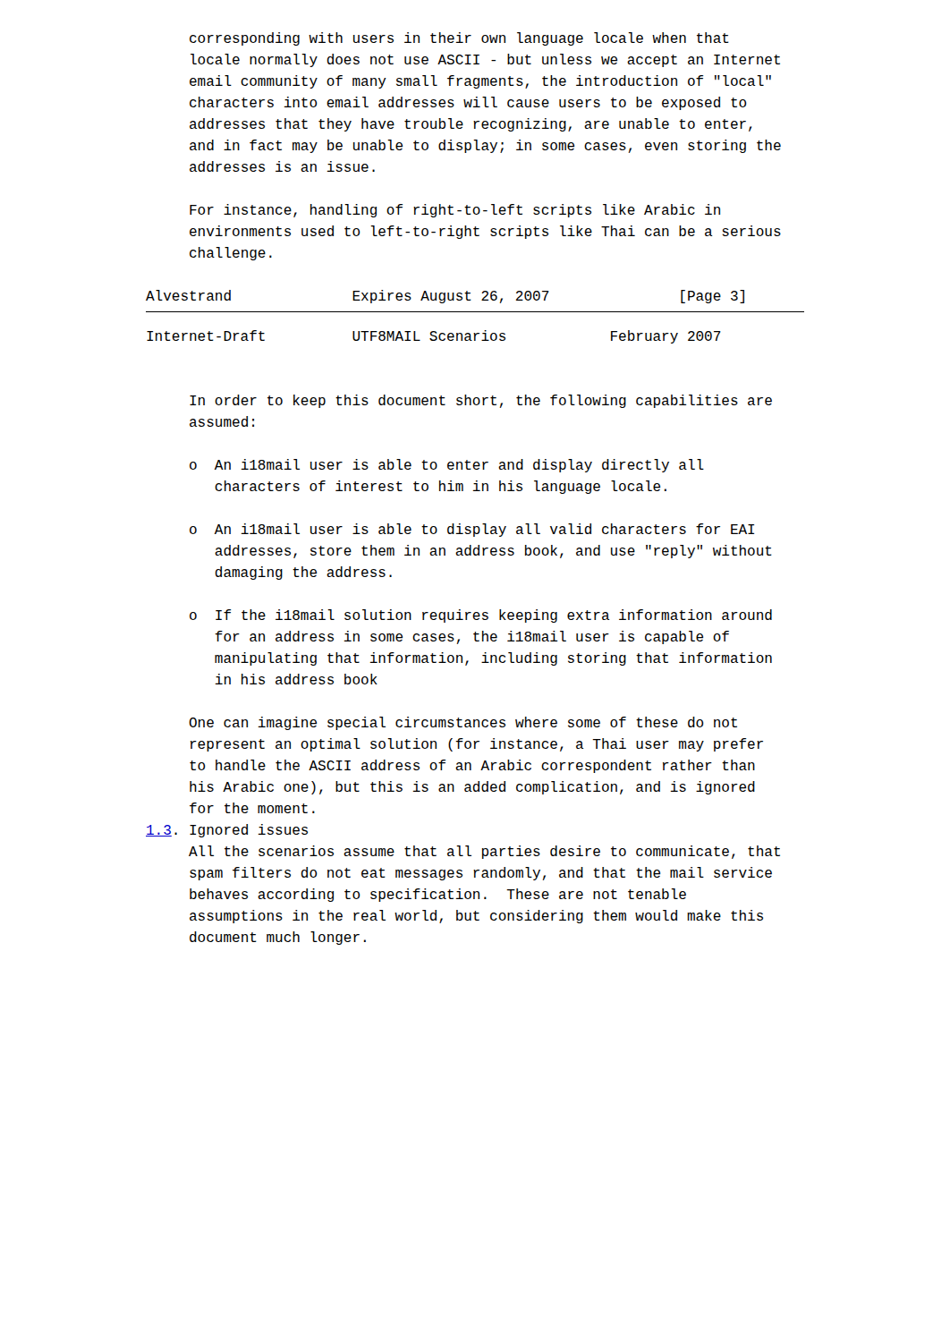corresponding with users in their own language locale when that
     locale normally does not use ASCII - but unless we accept an Internet
     email community of many small fragments, the introduction of "local"
     characters into email addresses will cause users to be exposed to
     addresses that they have trouble recognizing, are unable to enter,
     and in fact may be unable to display; in some cases, even storing the
     addresses is an issue.

     For instance, handling of right-to-left scripts like Arabic in
     environments used to left-to-right scripts like Thai can be a serious
     challenge.
Alvestrand              Expires August 26, 2007               [Page 3]
Internet-Draft          UTF8MAIL Scenarios            February 2007


     In order to keep this document short, the following capabilities are
     assumed:

     o  An i18mail user is able to enter and display directly all
        characters of interest to him in his language locale.

     o  An i18mail user is able to display all valid characters for EAI
        addresses, store them in an address book, and use "reply" without
        damaging the address.

     o  If the i18mail solution requires keeping extra information around
        for an address in some cases, the i18mail user is capable of
        manipulating that information, including storing that information
        in his address book

     One can imagine special circumstances where some of these do not
     represent an optimal solution (for instance, a Thai user may prefer
     to handle the ASCII address of an Arabic correspondent rather than
     his Arabic one), but this is an added complication, and is ignored
     for the moment.
1.3. Ignored issues
     All the scenarios assume that all parties desire to communicate, that
     spam filters do not eat messages randomly, and that the mail service
     behaves according to specification.  These are not tenable
     assumptions in the real world, but considering them would make this
     document much longer.